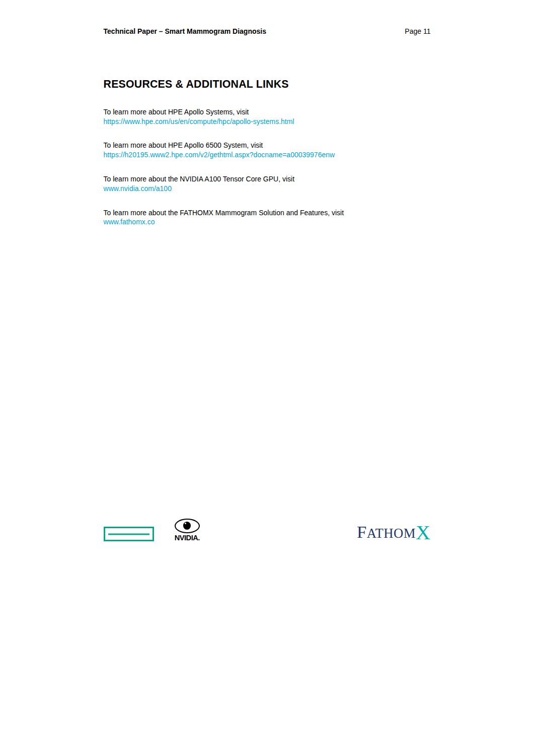Technical Paper – Smart Mammogram Diagnosis
Page 11
RESOURCES & ADDITIONAL LINKS
To learn more about HPE Apollo Systems, visit
https://www.hpe.com/us/en/compute/hpc/apollo-systems.html
To learn more about HPE Apollo 6500 System, visit
https://h20195.www2.hpe.com/v2/gethtml.aspx?docname=a00039976enw
To learn more about the NVIDIA A100 Tensor Core GPU, visit
www.nvidia.com/a100
To learn more about the FATHOMX Mammogram Solution and Features, visit
www.fathomx.co
NVIDIA.
FATHOM X